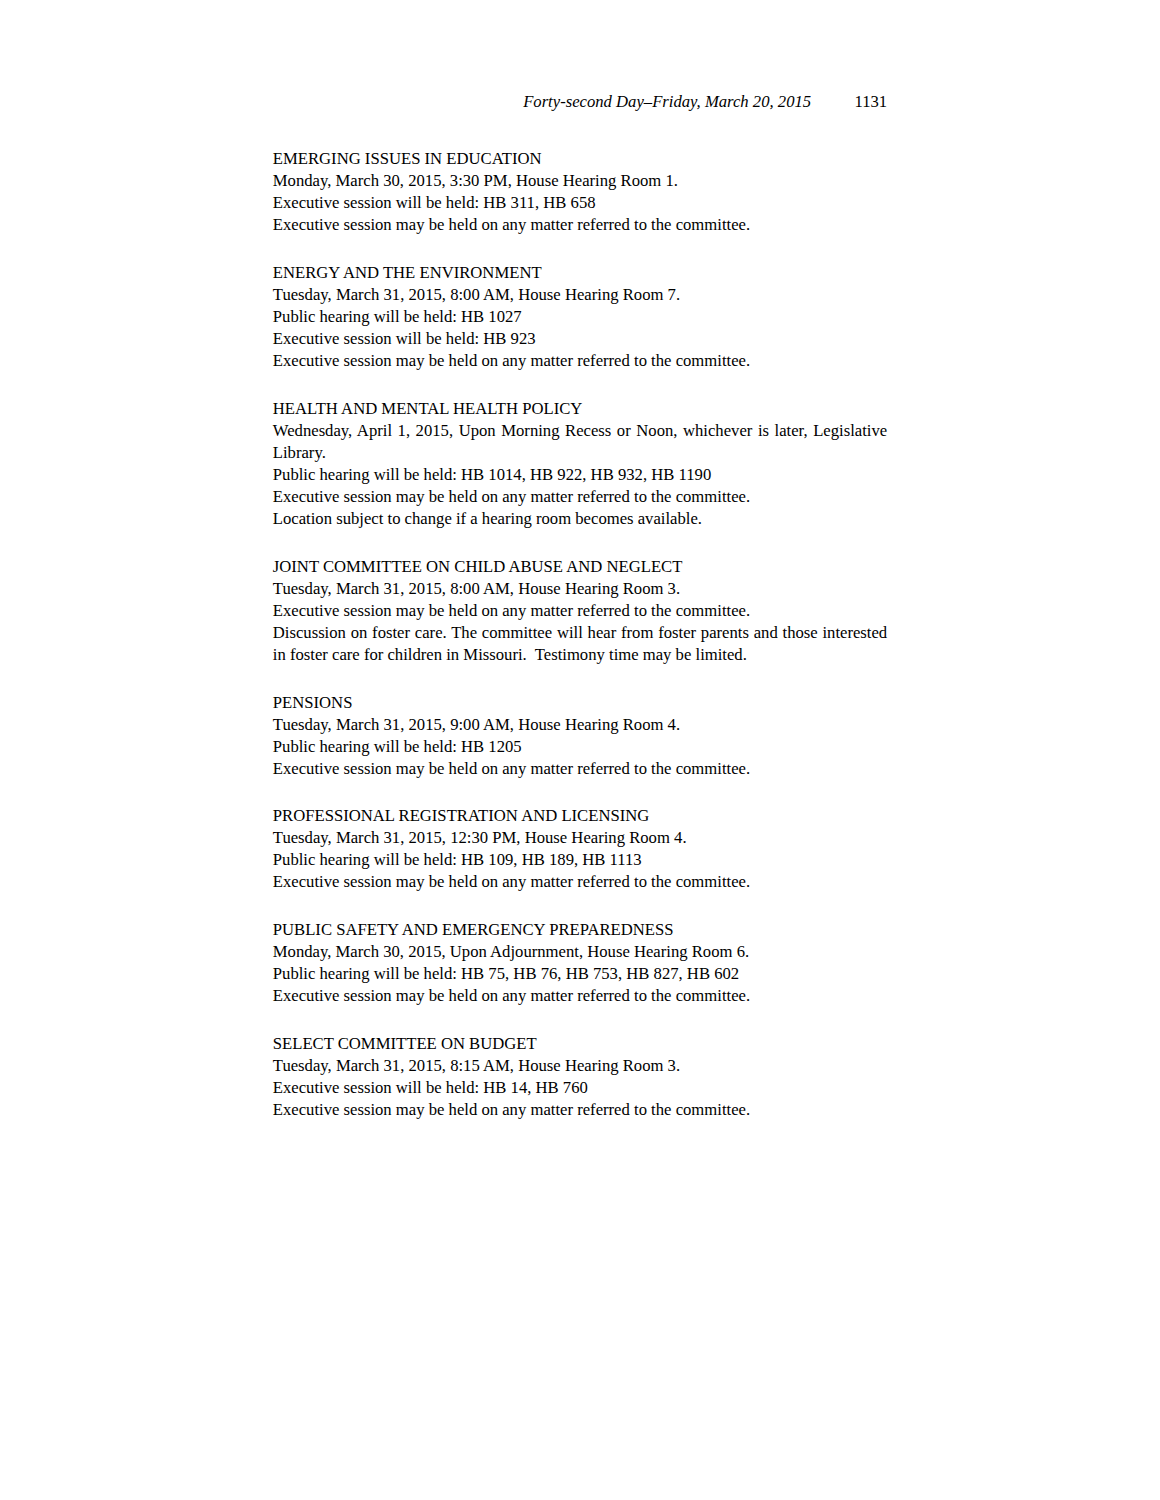Forty-second Day–Friday, March 20, 20151131
Emerging Issues in Education
Monday, March 30, 2015, 3:30 PM, House Hearing Room 1.
Executive session will be held: HB 311, HB 658
Executive session may be held on any matter referred to the committee.
Energy and the Environment
Tuesday, March 31, 2015, 8:00 AM, House Hearing Room 7.
Public hearing will be held: HB 1027
Executive session will be held: HB 923
Executive session may be held on any matter referred to the committee.
Health and Mental Health Policy
Wednesday, April 1, 2015, Upon Morning Recess or Noon, whichever is later, Legislative Library.
Public hearing will be held: HB 1014, HB 922, HB 932, HB 1190
Executive session may be held on any matter referred to the committee.
Location subject to change if a hearing room becomes available.
Joint Committee on Child Abuse and Neglect
Tuesday, March 31, 2015, 8:00 AM, House Hearing Room 3.
Executive session may be held on any matter referred to the committee.
Discussion on foster care. The committee will hear from foster parents and those interested in foster care for children in Missouri. Testimony time may be limited.
Pensions
Tuesday, March 31, 2015, 9:00 AM, House Hearing Room 4.
Public hearing will be held: HB 1205
Executive session may be held on any matter referred to the committee.
Professional Registration and Licensing
Tuesday, March 31, 2015, 12:30 PM, House Hearing Room 4.
Public hearing will be held: HB 109, HB 189, HB 1113
Executive session may be held on any matter referred to the committee.
Public Safety and Emergency Preparedness
Monday, March 30, 2015, Upon Adjournment, House Hearing Room 6.
Public hearing will be held: HB 75, HB 76, HB 753, HB 827, HB 602
Executive session may be held on any matter referred to the committee.
Select Committee on Budget
Tuesday, March 31, 2015, 8:15 AM, House Hearing Room 3.
Executive session will be held: HB 14, HB 760
Executive session may be held on any matter referred to the committee.